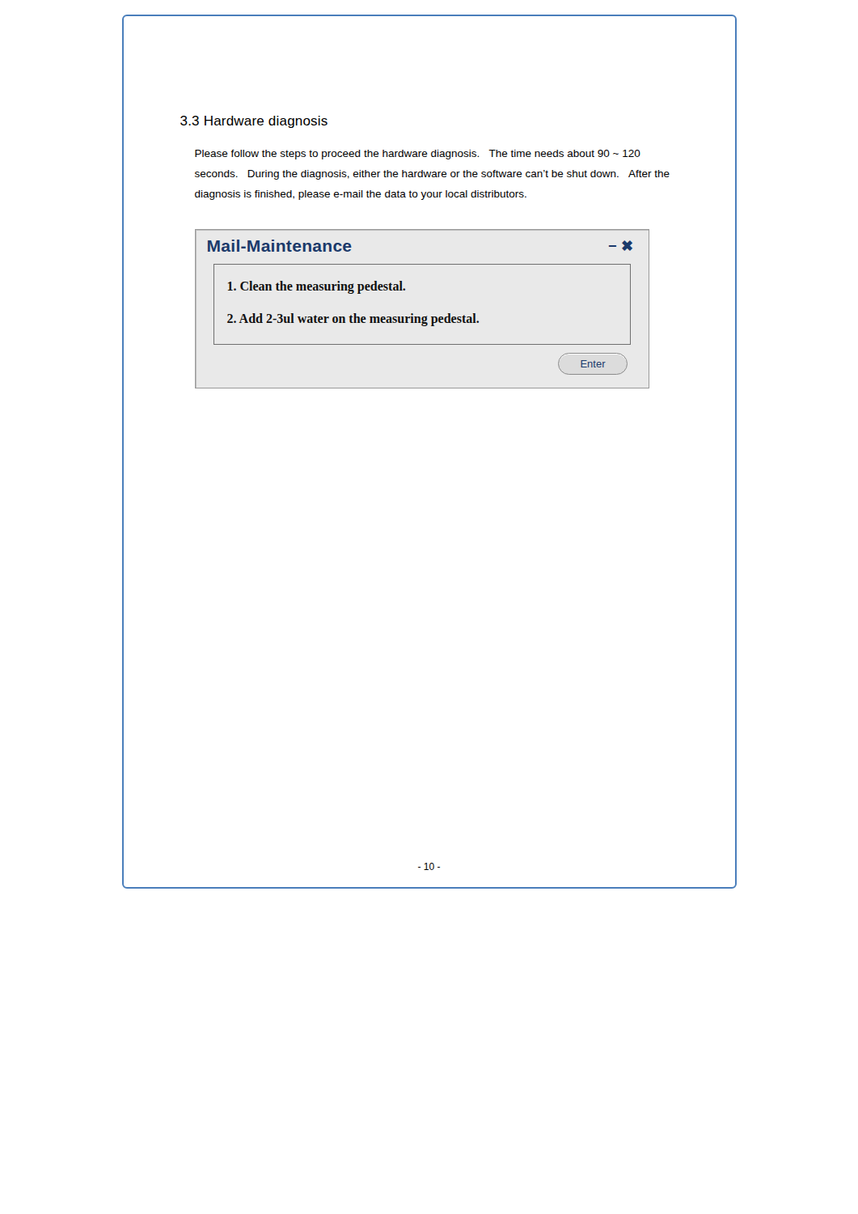3.3 Hardware diagnosis
Please follow the steps to proceed the hardware diagnosis. The time needs about 90 ~ 120 seconds. During the diagnosis, either the hardware or the software can’t be shut down. After the diagnosis is finished, please e-mail the data to your local distributors.
Mail-Maintenance −✖
1. Clean the measuring pedestal.
2. Add 2-3ul water on the measuring pedestal.
Enter
- 10 -